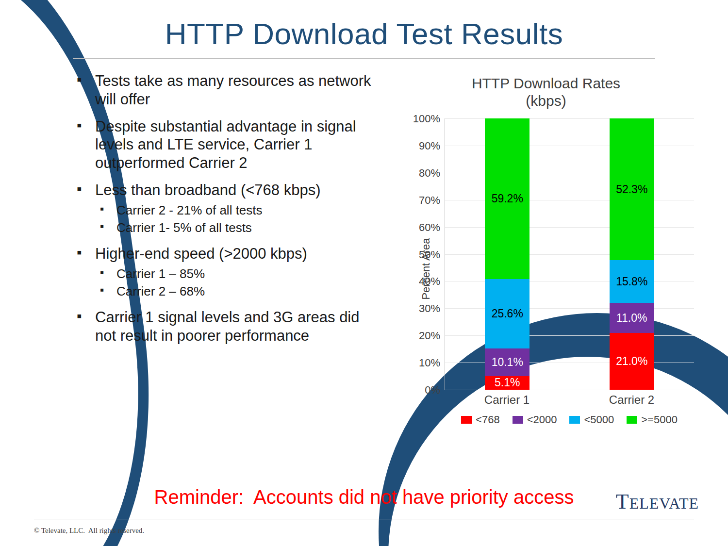HTTP Download Test Results
Tests take as many resources as network will offer
Despite substantial advantage in signal levels and LTE service, Carrier 1 outperformed Carrier 2
Less than broadband (<768 kbps)
Carrier 2 - 21% of all tests
Carrier 1- 5% of all tests
Higher-end speed (>2000 kbps)
Carrier 1 – 85%
Carrier 2 – 68%
Carrier 1 signal levels and 3G areas did not result in poorer performance
HTTP Download Rates
(kbps)
Percent Area
100%
90%
80%
70%
60%
50%
40%
30%
20%
10%
0%
59.2%
25.6%
10.1%
5.1%
52.3%
15.8%
11.0%
21.0%
Carrier 1
Carrier 2
<768
<2000
<5000
>=5000
Reminder: Accounts did not have priority access
TELEVATE
© Televate, LLC. All rights reserved.
7